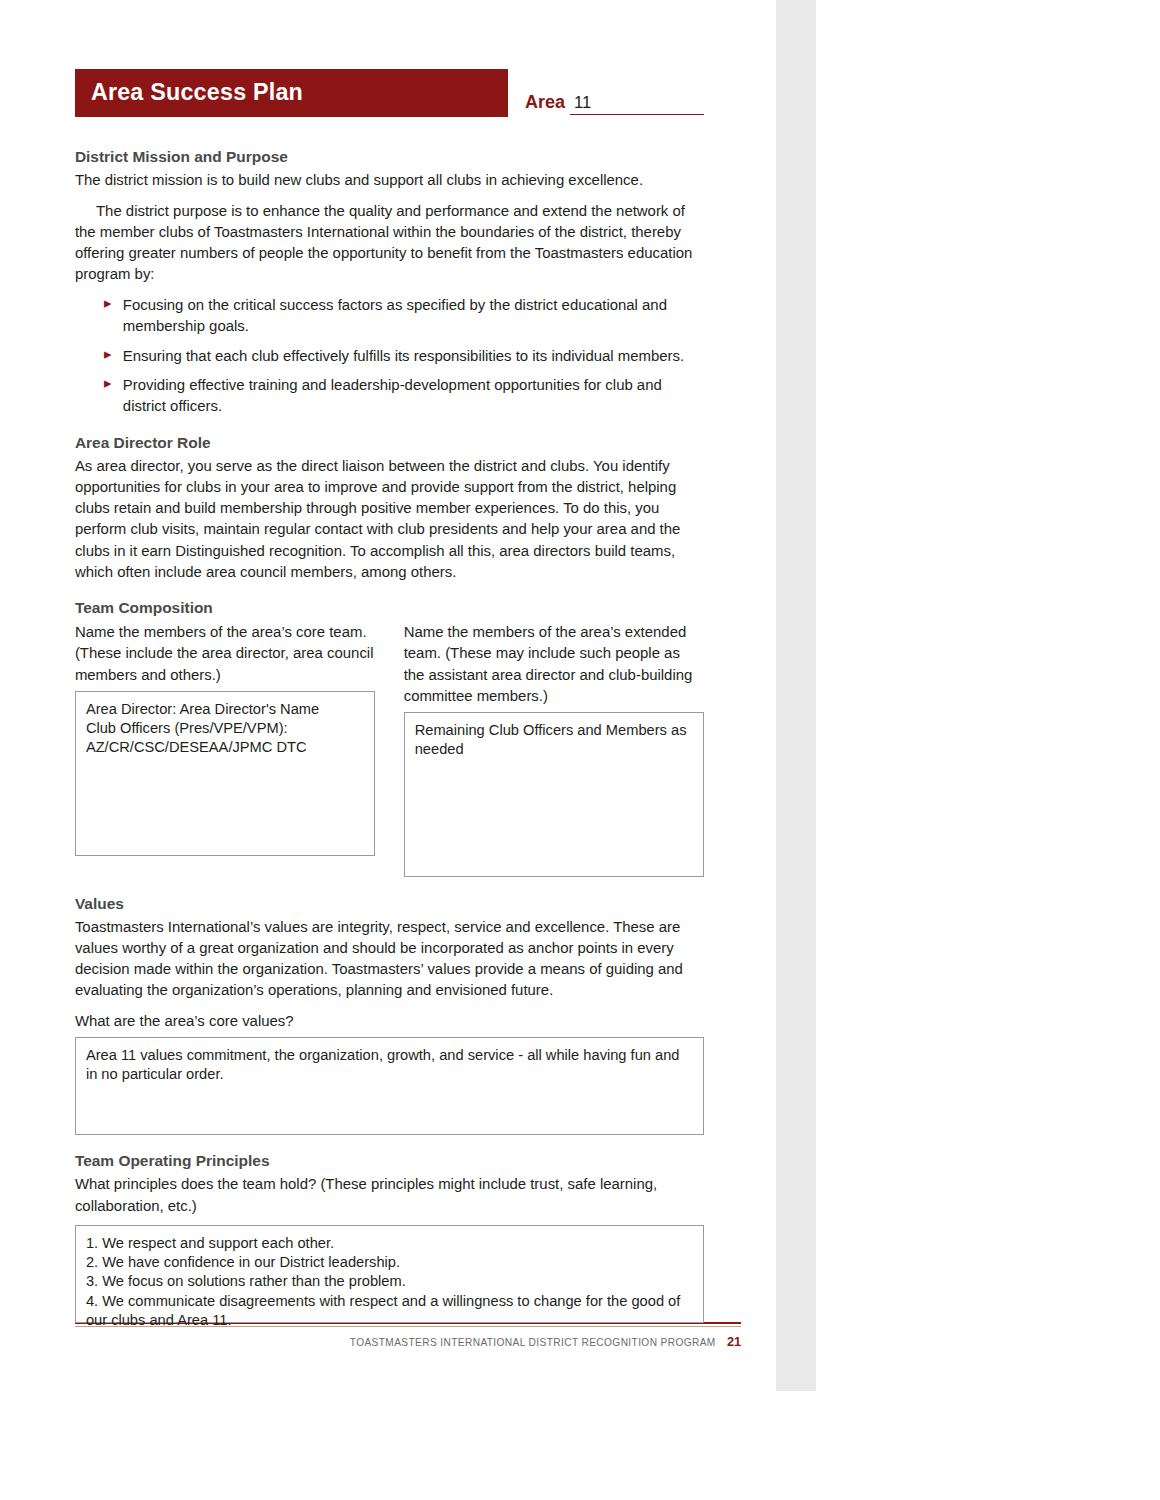Area Success Plan
Area 11
District Mission and Purpose
The district mission is to build new clubs and support all clubs in achieving excellence.
The district purpose is to enhance the quality and performance and extend the network of the member clubs of Toastmasters International within the boundaries of the district, thereby offering greater numbers of people the opportunity to benefit from the Toastmasters education program by:
Focusing on the critical success factors as specified by the district educational and membership goals.
Ensuring that each club effectively fulfills its responsibilities to its individual members.
Providing effective training and leadership-development opportunities for club and district officers.
Area Director Role
As area director, you serve as the direct liaison between the district and clubs. You identify opportunities for clubs in your area to improve and provide support from the district, helping clubs retain and build membership through positive member experiences. To do this, you perform club visits, maintain regular contact with club presidents and help your area and the clubs in it earn Distinguished recognition. To accomplish all this, area directors build teams, which often include area council members, among others.
Team Composition
Name the members of the area’s core team. (These include the area director, area council members and others.)
Area Director: Area Director's Name
Club Officers (Pres/VPE/VPM): AZ/CR/CSC/DESEAA/JPMC DTC
Name the members of the area’s extended team. (These may include such people as the assistant area director and club-building committee members.)
Remaining Club Officers and Members as needed
Values
Toastmasters International’s values are integrity, respect, service and excellence. These are values worthy of a great organization and should be incorporated as anchor points in every decision made within the organization. Toastmasters’ values provide a means of guiding and evaluating the organization’s operations, planning and envisioned future.
What are the area’s core values?
Area 11 values commitment, the organization, growth, and service - all while having fun and in no particular order.
Team Operating Principles
What principles does the team hold? (These principles might include trust, safe learning, collaboration, etc.)
1. We respect and support each other.
2. We have confidence in our District leadership.
3. We focus on solutions rather than the problem.
4. We communicate disagreements with respect and a willingness to change for the good of our clubs and Area 11.
Toastmasters International District Recognition Program 21